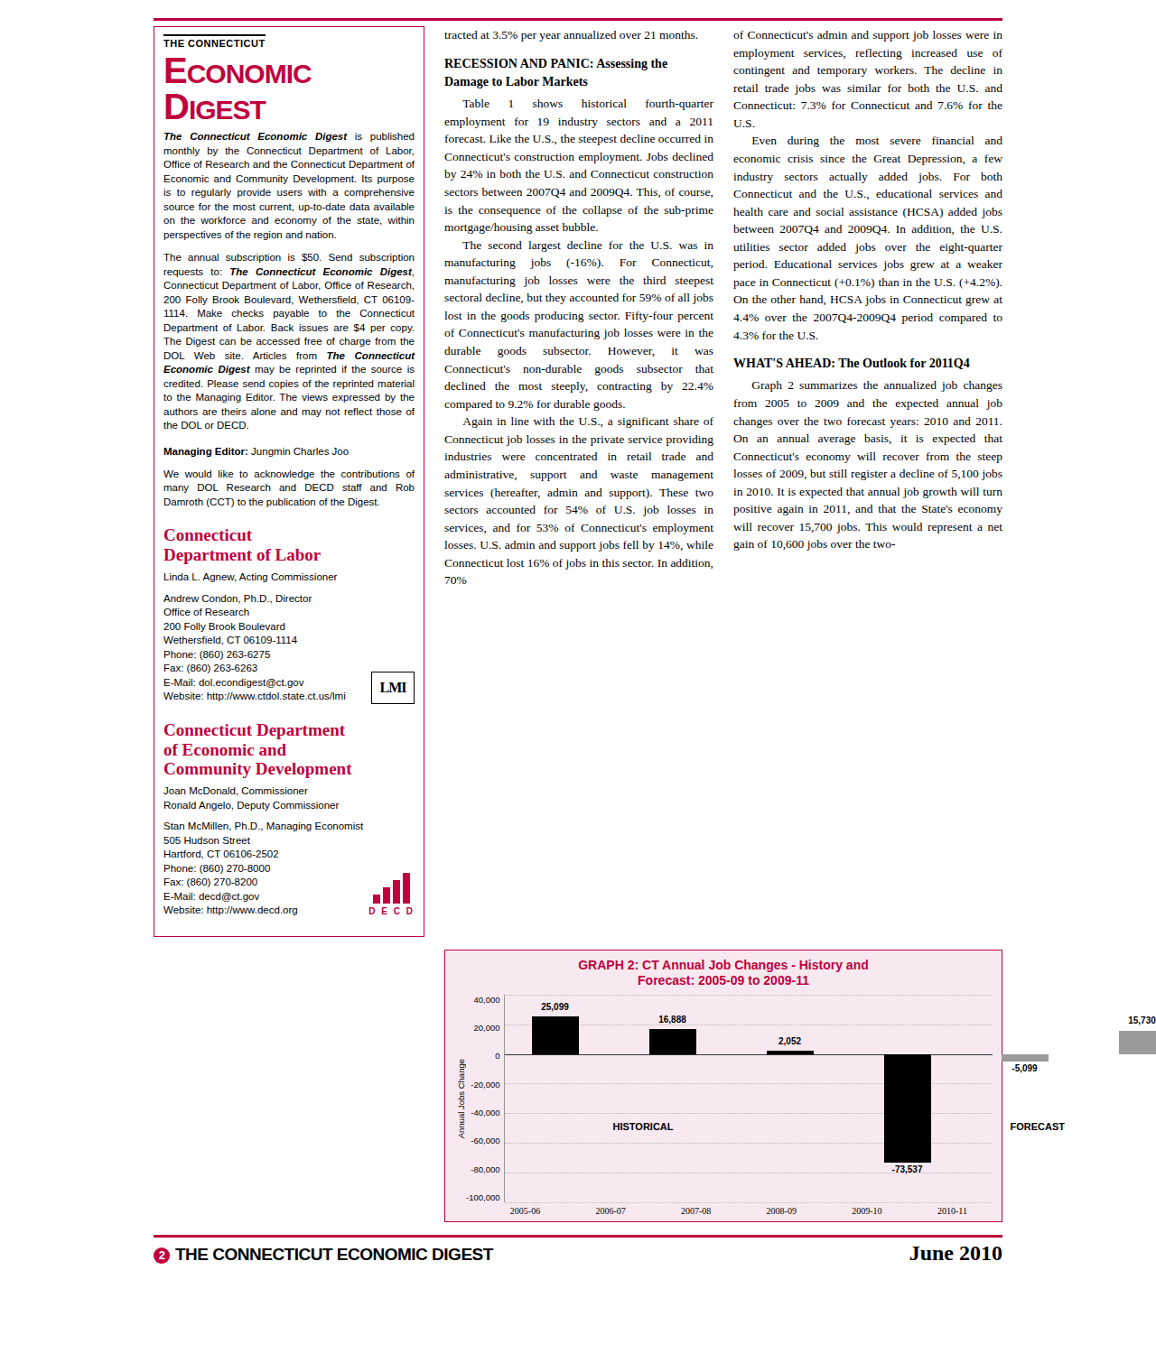THE CONNECTICUT
ECONOMIC DIGEST
The Connecticut Economic Digest is published monthly by the Connecticut Department of Labor, Office of Research and the Connecticut Department of Economic and Community Development. Its purpose is to regularly provide users with a comprehensive source for the most current, up-to-date data available on the workforce and economy of the state, within perspectives of the region and nation.
The annual subscription is $50. Send subscription requests to: The Connecticut Economic Digest, Connecticut Department of Labor, Office of Research, 200 Folly Brook Boulevard, Wethersfield, CT 06109-1114. Make checks payable to the Connecticut Department of Labor. Back issues are $4 per copy. The Digest can be accessed free of charge from the DOL Web site. Articles from The Connecticut Economic Digest may be reprinted if the source is credited. Please send copies of the reprinted material to the Managing Editor. The views expressed by the authors are theirs alone and may not reflect those of the DOL or DECD.
Managing Editor: Jungmin Charles Joo
We would like to acknowledge the contributions of many DOL Research and DECD staff and Rob Damroth (CCT) to the publication of the Digest.
Connecticut
Department of Labor
Linda L. Agnew, Acting Commissioner
Andrew Condon, Ph.D., Director
Office of Research
200 Folly Brook Boulevard
Wethersfield, CT 06109-1114
Phone: (860) 263-6275
Fax: (860) 263-6263
E-Mail: dol.econdigest@ct.gov
Website: http://www.ctdol.state.ct.us/lmi
LMI
Connecticut Department
of Economic and
Community Development
Joan McDonald, Commissioner
Ronald Angelo, Deputy Commissioner
Stan McMillen, Ph.D., Managing Economist
505 Hudson Street
Hartford, CT 06106-2502
Phone: (860) 270-8000
Fax: (860) 270-8200
E-Mail: decd@ct.gov
Website: http://www.decd.org
D E C D
tracted at 3.5% per year annualized over 21 months.
RECESSION AND PANIC: Assessing the Damage to Labor Markets
Table 1 shows historical fourth-quarter employment for 19 industry sectors and a 2011 forecast. Like the U.S., the steepest decline occurred in Connecticut's construction employment. Jobs declined by 24% in both the U.S. and Connecticut construction sectors between 2007Q4 and 2009Q4. This, of course, is the consequence of the collapse of the sub-prime mortgage/housing asset bubble.
The second largest decline for the U.S. was in manufacturing jobs (-16%). For Connecticut, manufacturing job losses were the third steepest sectoral decline, but they accounted for 59% of all jobs lost in the goods producing sector. Fifty-four percent of Connecticut's manufacturing job losses were in the durable goods subsector. However, it was Connecticut's non-durable goods subsector that declined the most steeply, contracting by 22.4% compared to 9.2% for durable goods.
Again in line with the U.S., a significant share of Connecticut job losses in the private service providing industries were concentrated in retail trade and administrative, support and waste management services (hereafter, admin and support). These two sectors accounted for 54% of U.S. job losses in services, and for 53% of Connecticut's employment losses. U.S. admin and support jobs fell by 14%, while Connecticut lost 16% of jobs in this sector. In addition, 70%
of Connecticut's admin and support job losses were in employment services, reflecting increased use of contingent and temporary workers. The decline in retail trade jobs was similar for both the U.S. and Connecticut: 7.3% for Connecticut and 7.6% for the U.S.
Even during the most severe financial and economic crisis since the Great Depression, a few industry sectors actually added jobs. For both Connecticut and the U.S., educational services and health care and social assistance (HCSA) added jobs between 2007Q4 and 2009Q4. In addition, the U.S. utilities sector added jobs over the eight-quarter period. Educational services jobs grew at a weaker pace in Connecticut (+0.1%) than in the U.S. (+4.2%). On the other hand, HCSA jobs in Connecticut grew at 4.4% over the 2007Q4-2009Q4 period compared to 4.3% for the U.S.
WHAT'S AHEAD: The Outlook for 2011Q4
Graph 2 summarizes the annualized job changes from 2005 to 2009 and the expected annual job changes over the two forecast years: 2010 and 2011. On an annual average basis, it is expected that Connecticut's economy will recover from the steep losses of 2009, but still register a decline of 5,100 jobs in 2010. It is expected that annual job growth will turn positive again in 2011, and that the State's economy will recover 15,700 jobs. This would represent a net gain of 10,600 jobs over the two-
GRAPH 2: CT Annual Job Changes - History and
Forecast: 2005-09 to 2009-11
Annual Jobs Change
40,000
20,000
0
-20,000
-40,000
-60,000
-80,000
-100,000
25,099
16,888
2,052
-73,537
-5,099
15,730
HISTORICAL
FORECAST
2005-06 2006-07 2007-08 2008-09 2009-10 2010-11
2 THE CONNECTICUT ECONOMIC DIGEST
June 2010